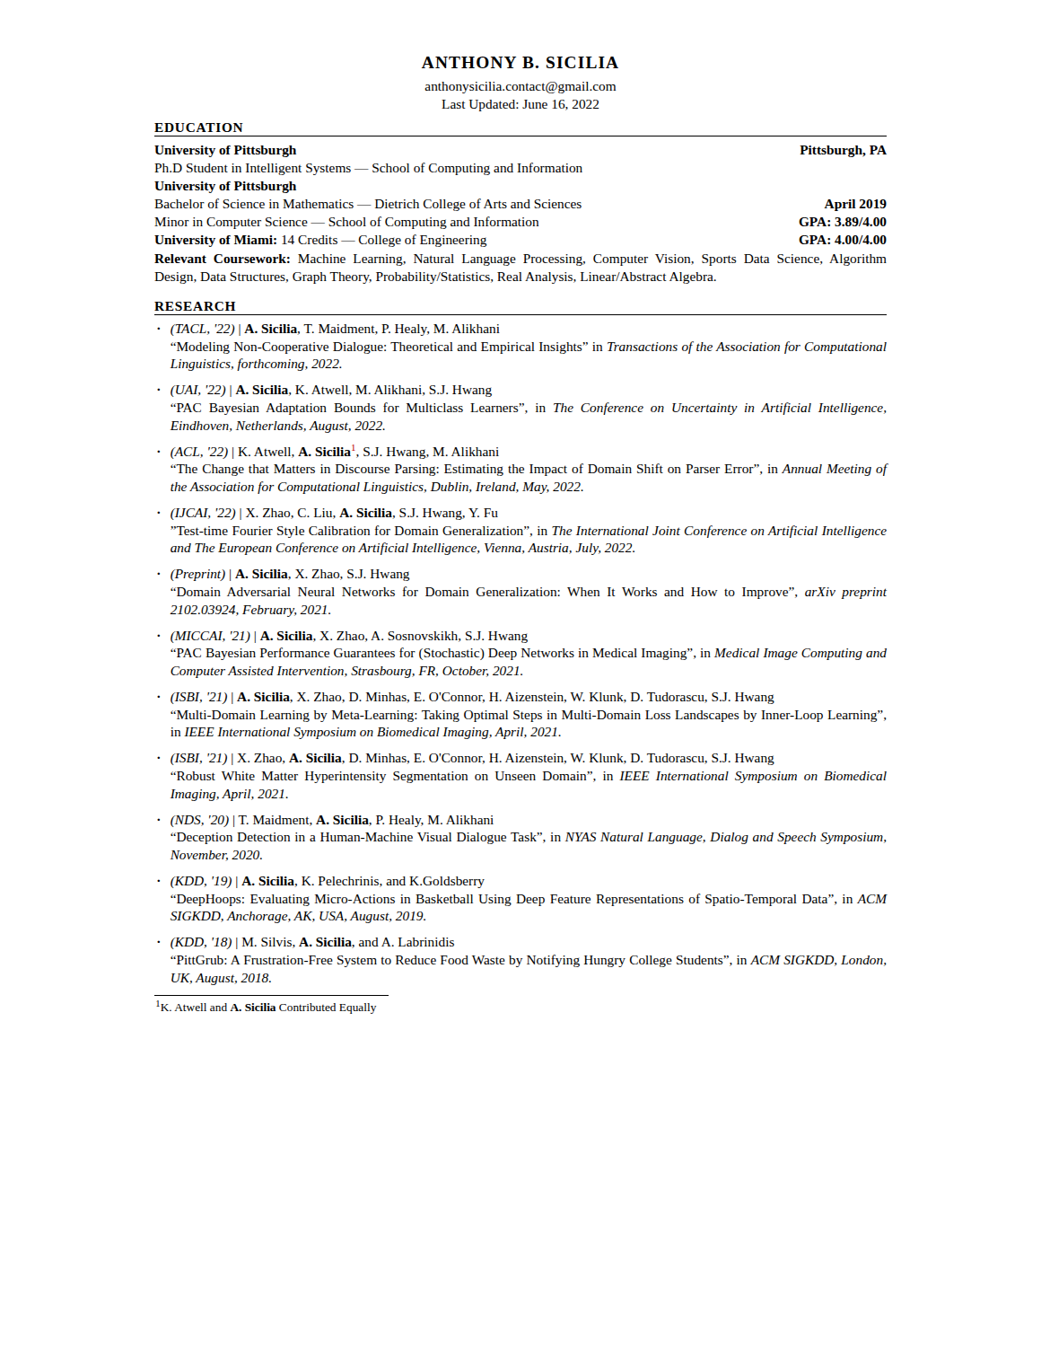Anthony B. Sicilia
anthonysicilia.contact@gmail.com
Last Updated: June 16, 2022
Education
University of Pittsburgh
Pittsburgh, PA
Ph.D Student in Intelligent Systems — School of Computing and Information
University of Pittsburgh
Bachelor of Science in Mathematics — Dietrich College of Arts and Sciences
April 2019
Minor in Computer Science — School of Computing and Information
GPA: 3.89/4.00
University of Miami: 14 Credits — College of Engineering
GPA: 4.00/4.00
Relevant Coursework: Machine Learning, Natural Language Processing, Computer Vision, Sports Data Science, Algorithm Design, Data Structures, Graph Theory, Probability/Statistics, Real Analysis, Linear/Abstract Algebra.
Research
(TACL, '22) | A. Sicilia, T. Maidment, P. Healy, M. Alikhani
“Modeling Non-Cooperative Dialogue: Theoretical and Empirical Insights” in Transactions of the Association for Computational Linguistics, forthcoming, 2022.
(UAI, '22) | A. Sicilia, K. Atwell, M. Alikhani, S.J. Hwang
“PAC Bayesian Adaptation Bounds for Multiclass Learners”, in The Conference on Uncertainty in Artificial Intelligence, Eindhoven, Netherlands, August, 2022.
(ACL, '22) | K. Atwell, A. Sicilia1, S.J. Hwang, M. Alikhani
“The Change that Matters in Discourse Parsing: Estimating the Impact of Domain Shift on Parser Error”, in Annual Meeting of the Association for Computational Linguistics, Dublin, Ireland, May, 2022.
(IJCAI, '22) | X. Zhao, C. Liu, A. Sicilia, S.J. Hwang, Y. Fu
”Test-time Fourier Style Calibration for Domain Generalization”, in The International Joint Conference on Artificial Intelligence and The European Conference on Artificial Intelligence, Vienna, Austria, July, 2022.
(Preprint) | A. Sicilia, X. Zhao, S.J. Hwang
“Domain Adversarial Neural Networks for Domain Generalization: When It Works and How to Improve”, arXiv preprint 2102.03924, February, 2021.
(MICCAI, '21) | A. Sicilia, X. Zhao, A. Sosnovskikh, S.J. Hwang
“PAC Bayesian Performance Guarantees for (Stochastic) Deep Networks in Medical Imaging”, in Medical Image Computing and Computer Assisted Intervention, Strasbourg, FR, October, 2021.
(ISBI, '21) | A. Sicilia, X. Zhao, D. Minhas, E. O'Connor, H. Aizenstein, W. Klunk, D. Tudorascu, S.J. Hwang
“Multi-Domain Learning by Meta-Learning: Taking Optimal Steps in Multi-Domain Loss Landscapes by Inner-Loop Learning”, in IEEE International Symposium on Biomedical Imaging, April, 2021.
(ISBI, '21) | X. Zhao, A. Sicilia, D. Minhas, E. O'Connor, H. Aizenstein, W. Klunk, D. Tudorascu, S.J. Hwang
“Robust White Matter Hyperintensity Segmentation on Unseen Domain”, in IEEE International Symposium on Biomedical Imaging, April, 2021.
(NDS, '20) | T. Maidment, A. Sicilia, P. Healy, M. Alikhani
“Deception Detection in a Human-Machine Visual Dialogue Task”, in NYAS Natural Language, Dialog and Speech Symposium, November, 2020.
(KDD, '19) | A. Sicilia, K. Pelechrinis, and K.Goldsberry
“DeepHoops: Evaluating Micro-Actions in Basketball Using Deep Feature Representations of Spatio-Temporal Data”, in ACM SIGKDD, Anchorage, AK, USA, August, 2019.
(KDD, '18) | M. Silvis, A. Sicilia, and A. Labrinidis
“PittGrub: A Frustration-Free System to Reduce Food Waste by Notifying Hungry College Students”, in ACM SIGKDD, London, UK, August, 2018.
1K. Atwell and A. Sicilia Contributed Equally